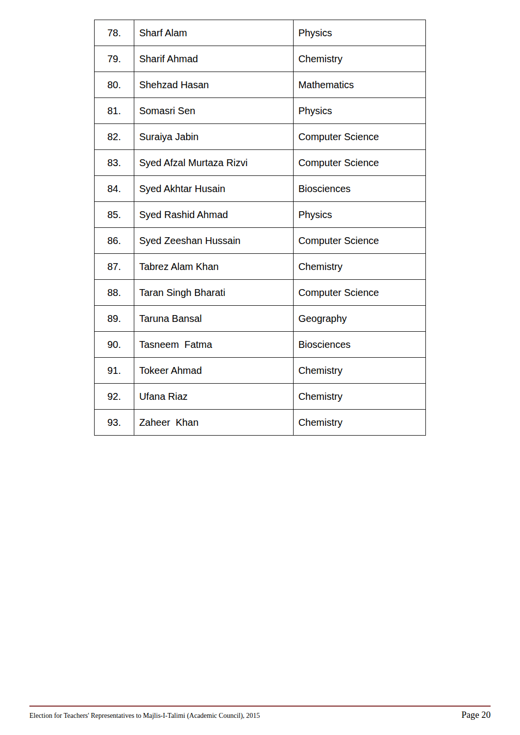| 78. | Sharf Alam | Physics |
| 79. | Sharif Ahmad | Chemistry |
| 80. | Shehzad Hasan | Mathematics |
| 81. | Somasri Sen | Physics |
| 82. | Suraiya Jabin | Computer Science |
| 83. | Syed Afzal Murtaza Rizvi | Computer Science |
| 84. | Syed Akhtar Husain | Biosciences |
| 85. | Syed Rashid Ahmad | Physics |
| 86. | Syed Zeeshan Hussain | Computer Science |
| 87. | Tabrez Alam Khan | Chemistry |
| 88. | Taran Singh Bharati | Computer Science |
| 89. | Taruna Bansal | Geography |
| 90. | Tasneem Fatma | Biosciences |
| 91. | Tokeer Ahmad | Chemistry |
| 92. | Ufana Riaz | Chemistry |
| 93. | Zaheer Khan | Chemistry |
Election for Teachers' Representatives to Majlis-I-Talimi (Academic Council), 2015 Page 20